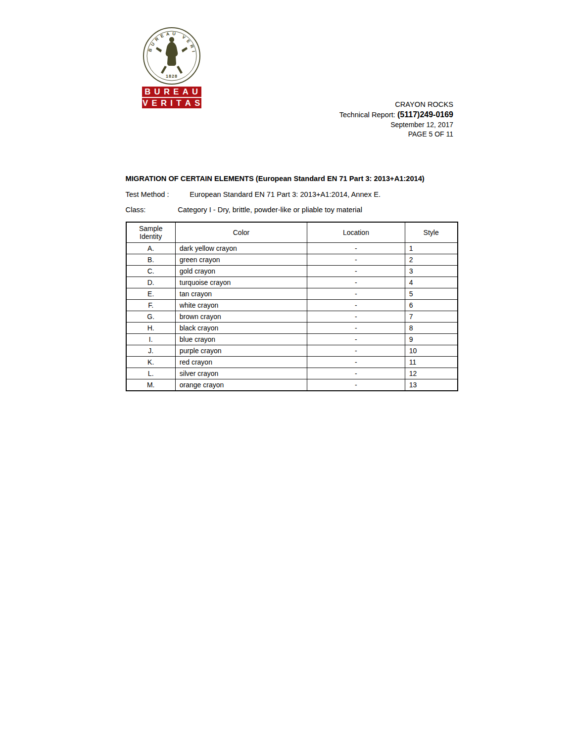B U R E A U V E R I T A S 1828
B U R E A U
V E R I T A S
CRAYON ROCKS
Technical Report: (5117)249-0169
September 12, 2017
PAGE 5 OF 11
MIGRATION OF CERTAIN ELEMENTS (European Standard EN 71 Part 3: 2013+A1:2014)
Test Method :
European Standard EN 71 Part 3: 2013+A1:2014, Annex E.
Class:
Category I - Dry, brittle, powder-like or pliable toy material
| Sample Identity | Color | Location | Style |
| --- | --- | --- | --- |
| A. | dark yellow crayon | - | 1 |
| B. | green crayon | - | 2 |
| C. | gold crayon | - | 3 |
| D. | turquoise crayon | - | 4 |
| E. | tan crayon | - | 5 |
| F. | white crayon | - | 6 |
| G. | brown crayon | - | 7 |
| H. | black crayon | - | 8 |
| I. | blue crayon | - | 9 |
| J. | purple crayon | - | 10 |
| K. | red crayon | - | 11 |
| L. | silver crayon | - | 12 |
| M. | orange crayon | - | 13 |